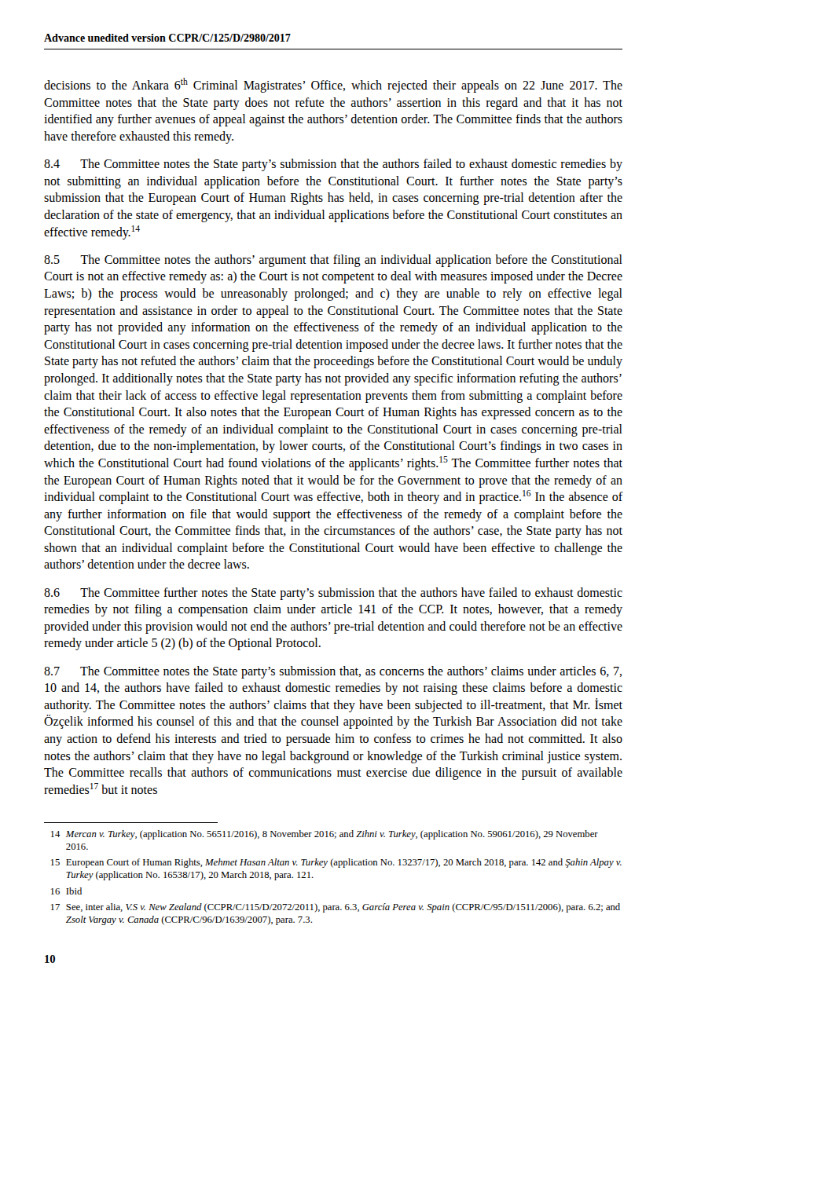Advance unedited version CCPR/C/125/D/2980/2017
decisions to the Ankara 6th Criminal Magistrates’ Office, which rejected their appeals on 22 June 2017. The Committee notes that the State party does not refute the authors’ assertion in this regard and that it has not identified any further avenues of appeal against the authors’ detention order. The Committee finds that the authors have therefore exhausted this remedy.
8.4 The Committee notes the State party’s submission that the authors failed to exhaust domestic remedies by not submitting an individual application before the Constitutional Court. It further notes the State party’s submission that the European Court of Human Rights has held, in cases concerning pre-trial detention after the declaration of the state of emergency, that an individual applications before the Constitutional Court constitutes an effective remedy.14
8.5 The Committee notes the authors’ argument that filing an individual application before the Constitutional Court is not an effective remedy as: a) the Court is not competent to deal with measures imposed under the Decree Laws; b) the process would be unreasonably prolonged; and c) they are unable to rely on effective legal representation and assistance in order to appeal to the Constitutional Court. The Committee notes that the State party has not provided any information on the effectiveness of the remedy of an individual application to the Constitutional Court in cases concerning pre-trial detention imposed under the decree laws. It further notes that the State party has not refuted the authors’ claim that the proceedings before the Constitutional Court would be unduly prolonged. It additionally notes that the State party has not provided any specific information refuting the authors’ claim that their lack of access to effective legal representation prevents them from submitting a complaint before the Constitutional Court. It also notes that the European Court of Human Rights has expressed concern as to the effectiveness of the remedy of an individual complaint to the Constitutional Court in cases concerning pre-trial detention, due to the non-implementation, by lower courts, of the Constitutional Court’s findings in two cases in which the Constitutional Court had found violations of the applicants’ rights.15 The Committee further notes that the European Court of Human Rights noted that it would be for the Government to prove that the remedy of an individual complaint to the Constitutional Court was effective, both in theory and in practice.16 In the absence of any further information on file that would support the effectiveness of the remedy of a complaint before the Constitutional Court, the Committee finds that, in the circumstances of the authors’ case, the State party has not shown that an individual complaint before the Constitutional Court would have been effective to challenge the authors’ detention under the decree laws.
8.6 The Committee further notes the State party’s submission that the authors have failed to exhaust domestic remedies by not filing a compensation claim under article 141 of the CCP. It notes, however, that a remedy provided under this provision would not end the authors’ pre-trial detention and could therefore not be an effective remedy under article 5 (2) (b) of the Optional Protocol.
8.7 The Committee notes the State party’s submission that, as concerns the authors’ claims under articles 6, 7, 10 and 14, the authors have failed to exhaust domestic remedies by not raising these claims before a domestic authority. The Committee notes the authors’ claims that they have been subjected to ill-treatment, that Mr. İsmet Özçelik informed his counsel of this and that the counsel appointed by the Turkish Bar Association did not take any action to defend his interests and tried to persuade him to confess to crimes he had not committed. It also notes the authors’ claim that they have no legal background or knowledge of the Turkish criminal justice system. The Committee recalls that authors of communications must exercise due diligence in the pursuit of available remedies17 but it notes
14
Mercan v. Turkey, (application No. 56511/2016), 8 November 2016; and Zihni v. Turkey, (application No. 59061/2016), 29 November 2016.
15
European Court of Human Rights, Mehmet Hasan Altan v. Turkey (application No. 13237/17), 20 March 2018, para. 142 and Şahin Alpay v. Turkey (application No. 16538/17), 20 March 2018, para. 121.
16
Ibid
17
See, inter alia, V.S v. New Zealand (CCPR/C/115/D/2072/2011), para. 6.3, García Perea v. Spain (CCPR/C/95/D/1511/2006), para. 6.2; and Zsolt Vargay v. Canada (CCPR/C/96/D/1639/2007), para. 7.3.
10